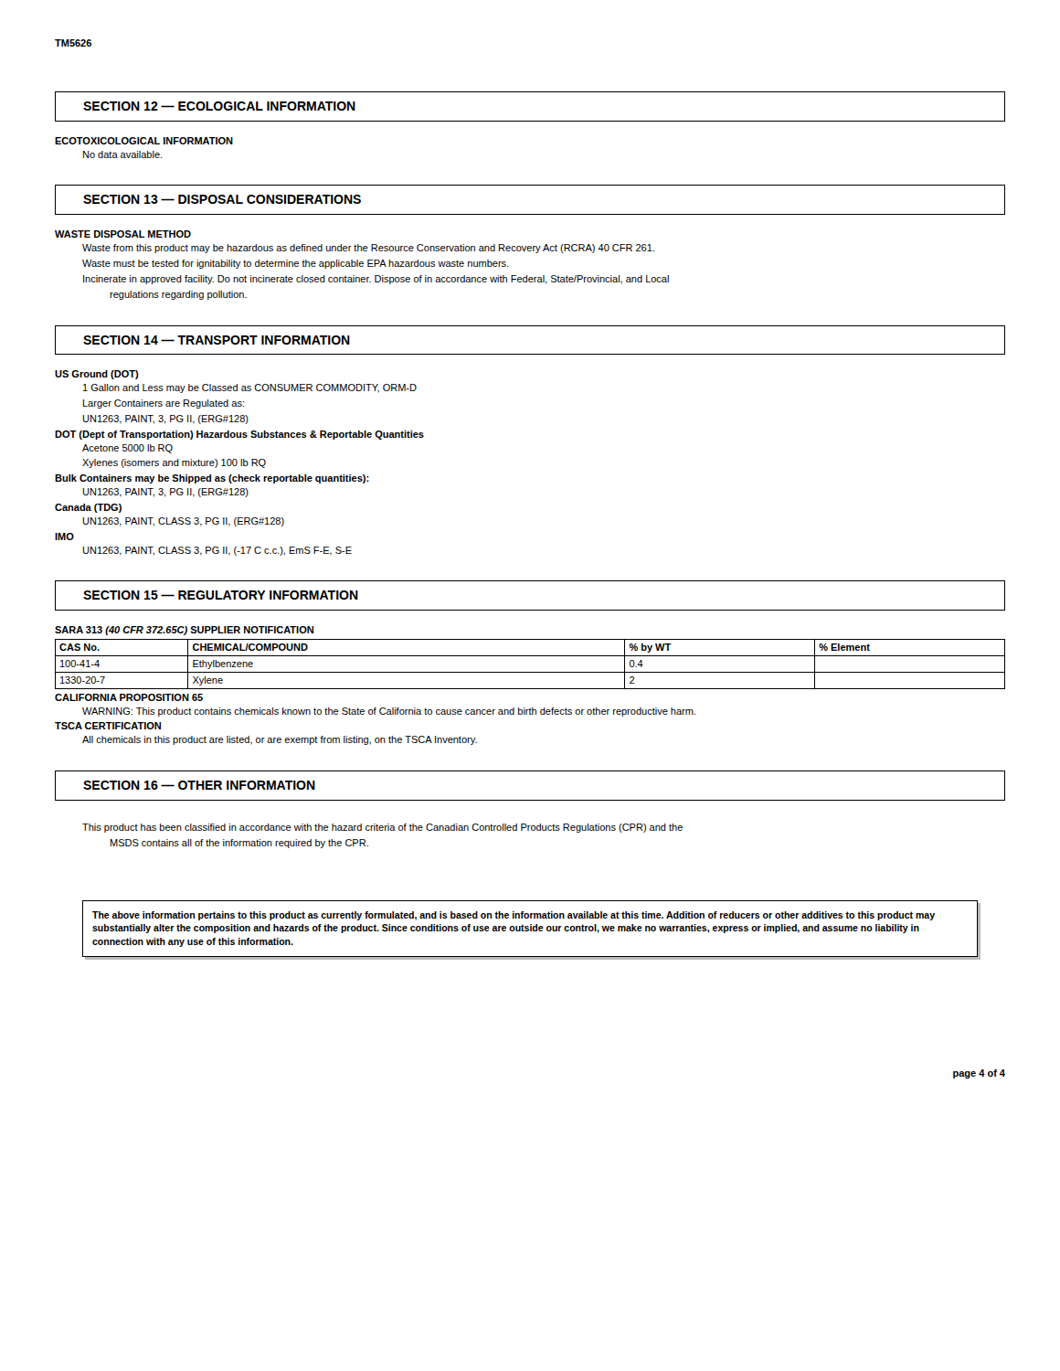TM5626
SECTION 12 — ECOLOGICAL INFORMATION
ECOTOXICOLOGICAL INFORMATION
No data available.
SECTION 13 — DISPOSAL CONSIDERATIONS
WASTE DISPOSAL METHOD
Waste from this product may be hazardous as defined under the Resource Conservation and Recovery Act (RCRA) 40 CFR 261.
Waste must be tested for ignitability to determine the applicable EPA hazardous waste numbers.
Incinerate in approved facility. Do not incinerate closed container. Dispose of in accordance with Federal, State/Provincial, and Local
regulations regarding pollution.
SECTION 14 — TRANSPORT INFORMATION
US Ground (DOT)
1 Gallon and Less may be Classed as CONSUMER COMMODITY, ORM-D
Larger Containers are Regulated as:
UN1263, PAINT, 3, PG II, (ERG#128)
DOT (Dept of Transportation) Hazardous Substances & Reportable Quantities
Acetone 5000 lb RQ
Xylenes (isomers and mixture) 100 lb RQ
Bulk Containers may be Shipped as (check reportable quantities):
UN1263, PAINT, 3, PG II, (ERG#128)
Canada (TDG)
UN1263, PAINT, CLASS 3, PG II, (ERG#128)
IMO
UN1263, PAINT, CLASS 3, PG II, (-17 C c.c.), EmS F-E, S-E
SECTION 15 — REGULATORY INFORMATION
SARA 313 (40 CFR 372.65C) SUPPLIER NOTIFICATION
| CAS No. | CHEMICAL/COMPOUND | % by WT | % Element |
| --- | --- | --- | --- |
| 100-41-4 | Ethylbenzene | 0.4 | |
| 1330-20-7 | Xylene | 2 | |
CALIFORNIA PROPOSITION 65
WARNING: This product contains chemicals known to the State of California to cause cancer and birth defects or other reproductive harm.
TSCA CERTIFICATION
All chemicals in this product are listed, or are exempt from listing, on the TSCA Inventory.
SECTION 16 — OTHER INFORMATION
This product has been classified in accordance with the hazard criteria of the Canadian Controlled Products Regulations (CPR) and the
MSDS contains all of the information required by the CPR.
The above information pertains to this product as currently formulated, and is based on the information available at this time. Addition of reducers or other additives to this product may substantially alter the composition and hazards of the product. Since conditions of use are outside our control, we make no warranties, express or implied, and assume no liability in connection with any use of this information.
page 4 of 4